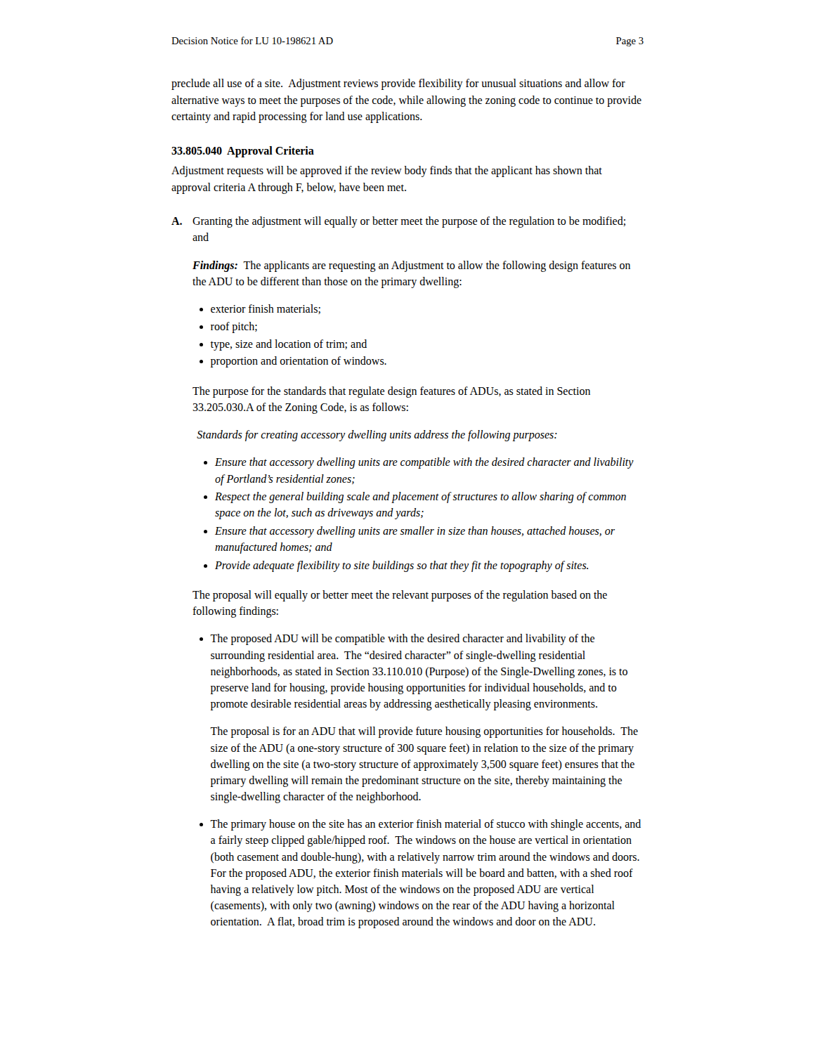Decision Notice for LU 10-198621 AD Page 3
preclude all use of a site. Adjustment reviews provide flexibility for unusual situations and allow for alternative ways to meet the purposes of the code, while allowing the zoning code to continue to provide certainty and rapid processing for land use applications.
33.805.040 Approval Criteria
Adjustment requests will be approved if the review body finds that the applicant has shown that approval criteria A through F, below, have been met.
A.
Granting the adjustment will equally or better meet the purpose of the regulation to be modified; and
Findings: The applicants are requesting an Adjustment to allow the following design features on the ADU to be different than those on the primary dwelling:
exterior finish materials;
roof pitch;
type, size and location of trim; and
proportion and orientation of windows.
The purpose for the standards that regulate design features of ADUs, as stated in Section 33.205.030.A of the Zoning Code, is as follows:
Standards for creating accessory dwelling units address the following purposes:
Ensure that accessory dwelling units are compatible with the desired character and livability of Portland’s residential zones;
Respect the general building scale and placement of structures to allow sharing of common space on the lot, such as driveways and yards;
Ensure that accessory dwelling units are smaller in size than houses, attached houses, or manufactured homes; and
Provide adequate flexibility to site buildings so that they fit the topography of sites.
The proposal will equally or better meet the relevant purposes of the regulation based on the following findings:
The proposed ADU will be compatible with the desired character and livability of the surrounding residential area. The “desired character” of single-dwelling residential neighborhoods, as stated in Section 33.110.010 (Purpose) of the Single-Dwelling zones, is to preserve land for housing, provide housing opportunities for individual households, and to promote desirable residential areas by addressing aesthetically pleasing environments.
The proposal is for an ADU that will provide future housing opportunities for households. The size of the ADU (a one-story structure of 300 square feet) in relation to the size of the primary dwelling on the site (a two-story structure of approximately 3,500 square feet) ensures that the primary dwelling will remain the predominant structure on the site, thereby maintaining the single-dwelling character of the neighborhood.
The primary house on the site has an exterior finish material of stucco with shingle accents, and a fairly steep clipped gable/hipped roof. The windows on the house are vertical in orientation (both casement and double-hung), with a relatively narrow trim around the windows and doors. For the proposed ADU, the exterior finish materials will be board and batten, with a shed roof having a relatively low pitch. Most of the windows on the proposed ADU are vertical (casements), with only two (awning) windows on the rear of the ADU having a horizontal orientation. A flat, broad trim is proposed around the windows and door on the ADU.